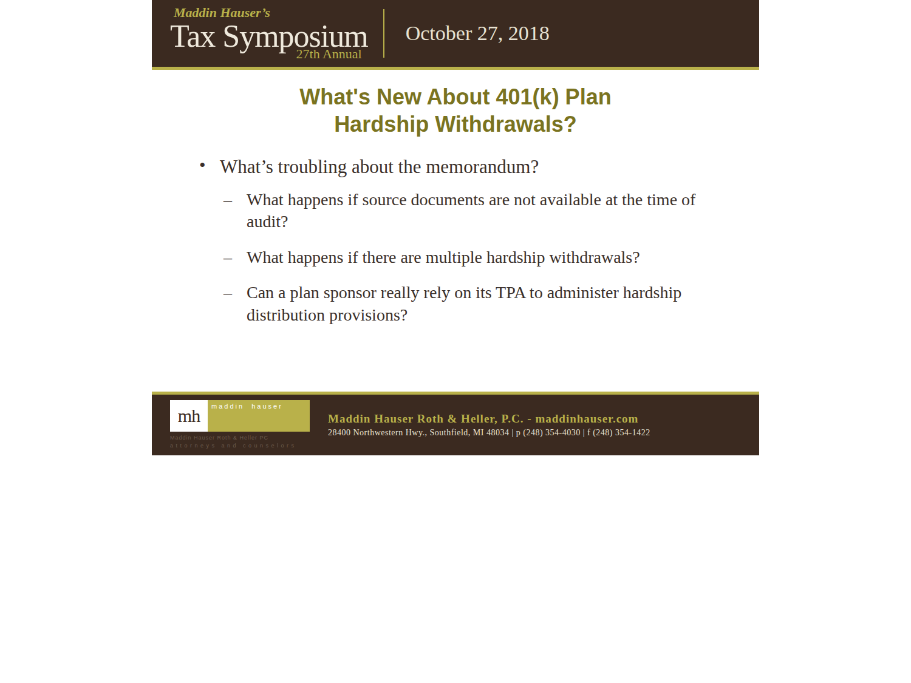Maddin Hauser’s
Tax Symposium
27th Annual
October 27, 2018
What's New About 401(k) Plan
Hardship Withdrawals?
What’s troubling about the memorandum?
What happens if source documents are not available at the time of audit?
What happens if there are multiple hardship withdrawals?
Can a plan sponsor really rely on its TPA to administer hardship distribution provisions?
mh
maddin hauser
Maddin Hauser Roth & Heller PC
a t t o r n e y s a n d c o u n s e l o r s
Maddin Hauser Roth & Heller, P.C. - maddinhauser.com
28400 Northwestern Hwy., Southfield, MI 48034 | p (248) 354-4030 | f (248) 354-1422